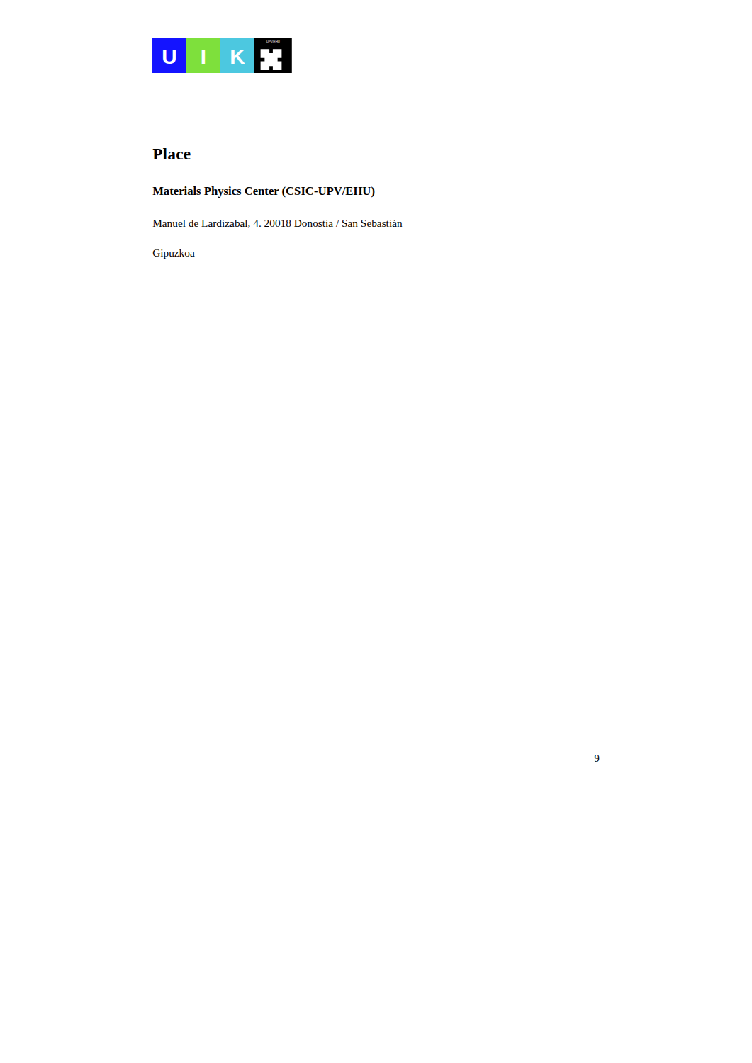U I K UPV/EHU
Place
Materials Physics Center (CSIC-UPV/EHU)
Manuel de Lardizabal, 4. 20018 Donostia / San Sebastián
Gipuzkoa
9